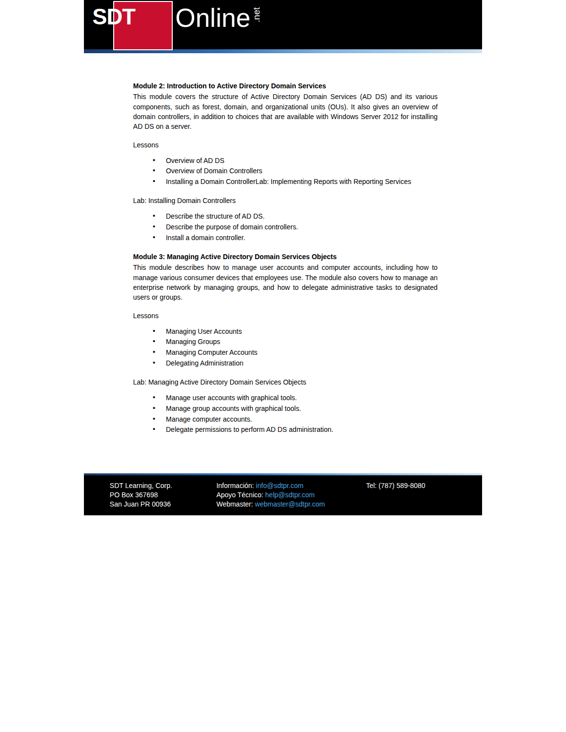SDT
Online.net
Module 2: Introduction to Active Directory Domain Services
This module covers the structure of Active Directory Domain Services (AD DS) and its various components, such as forest, domain, and organizational units (OUs). It also gives an overview of domain controllers, in addition to choices that are available with Windows Server 2012 for installing AD DS on a server.
Lessons
Overview of AD DS
Overview of Domain Controllers
Installing a Domain ControllerLab: Implementing Reports with Reporting Services
Lab: Installing Domain Controllers
Describe the structure of AD DS.
Describe the purpose of domain controllers.
Install a domain controller.
Module 3: Managing Active Directory Domain Services Objects
This module describes how to manage user accounts and computer accounts, including how to manage various consumer devices that employees use. The module also covers how to manage an enterprise network by managing groups, and how to delegate administrative tasks to designated users or groups.
Lessons
Managing User Accounts
Managing Groups
Managing Computer Accounts
Delegating Administration
Lab: Managing Active Directory Domain Services Objects
Manage user accounts with graphical tools.
Manage group accounts with graphical tools.
Manage computer accounts.
Delegate permissions to perform AD DS administration.
SDT Learning, Corp.
PO Box 367698
San Juan PR 00936
Información: info@sdtpr.com
Apoyo Técnico: help@sdtpr.com
Webmaster: webmaster@sdtpr.com
Tel: (787) 589-8080